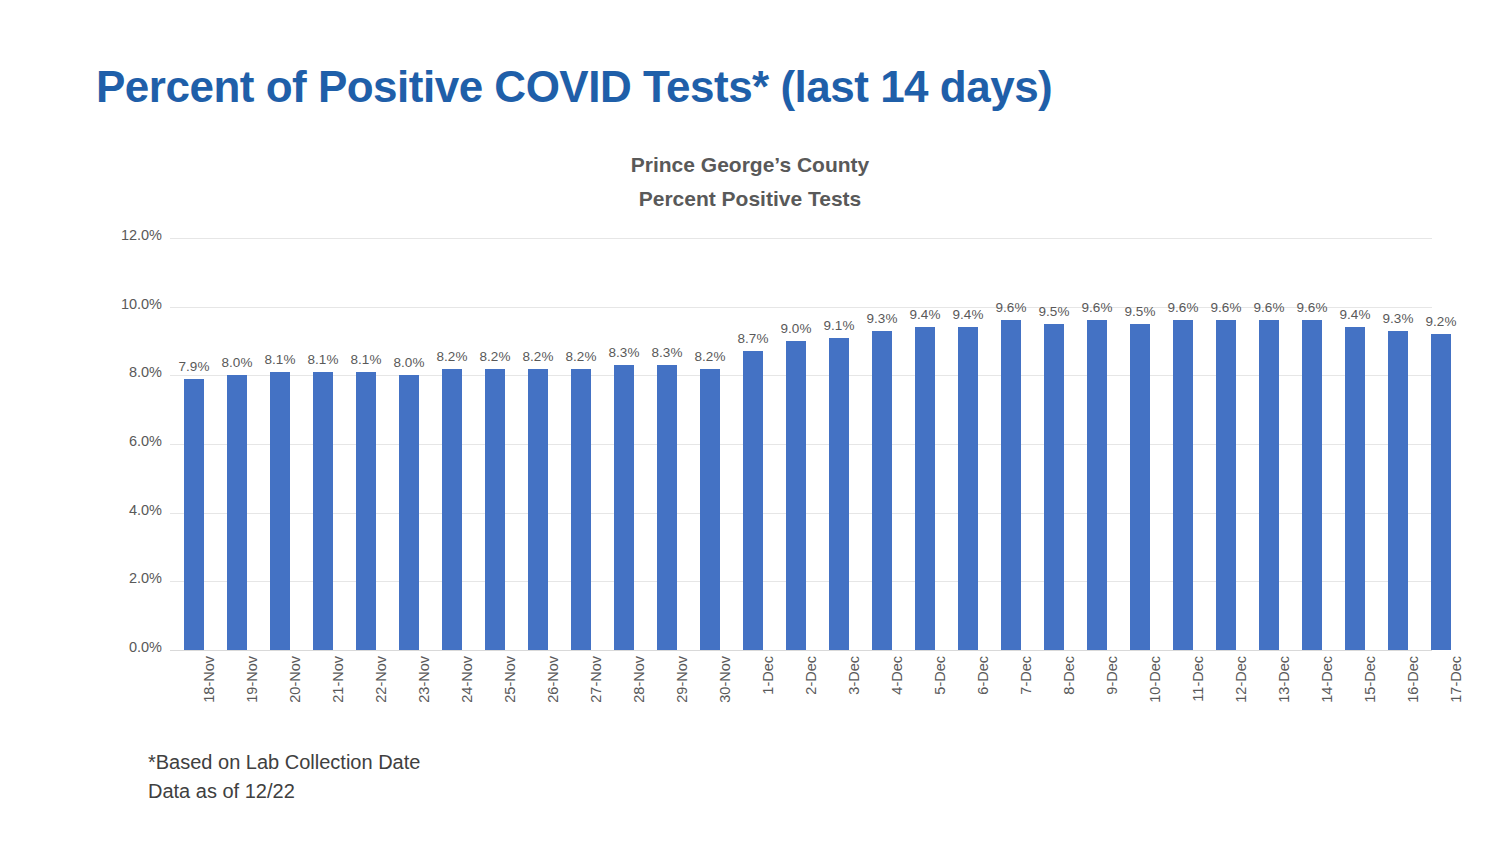Percent of Positive COVID Tests* (last 14 days)
Prince George’s County
Percent Positive Tests
12.0% 10.0% 8.0% 6.0% 4.0% 2.0% 0.0%
7.9%
8.0%
8.1%
8.1%
8.1%
8.0%
8.2%
8.2%
8.2%
8.2%
8.3%
8.3%
8.2%
8.7%
9.0%
9.1%
9.3%
9.4%
9.4%
9.6%
9.5%
9.6%
9.5%
9.6%
9.6%
9.6%
9.6%
9.4%
9.3%
9.2%
18-Nov 19-Nov 20-Nov 21-Nov 22-Nov 23-Nov 24-Nov 25-Nov 26-Nov 27-Nov 28-Nov 29-Nov 30-Nov 1-Dec 2-Dec 3-Dec 4-Dec 5-Dec 6-Dec 7-Dec 8-Dec 9-Dec 10-Dec 11-Dec 12-Dec 13-Dec 14-Dec 15-Dec 16-Dec 17-Dec
*Based on Lab Collection Date
Data as of 12/22